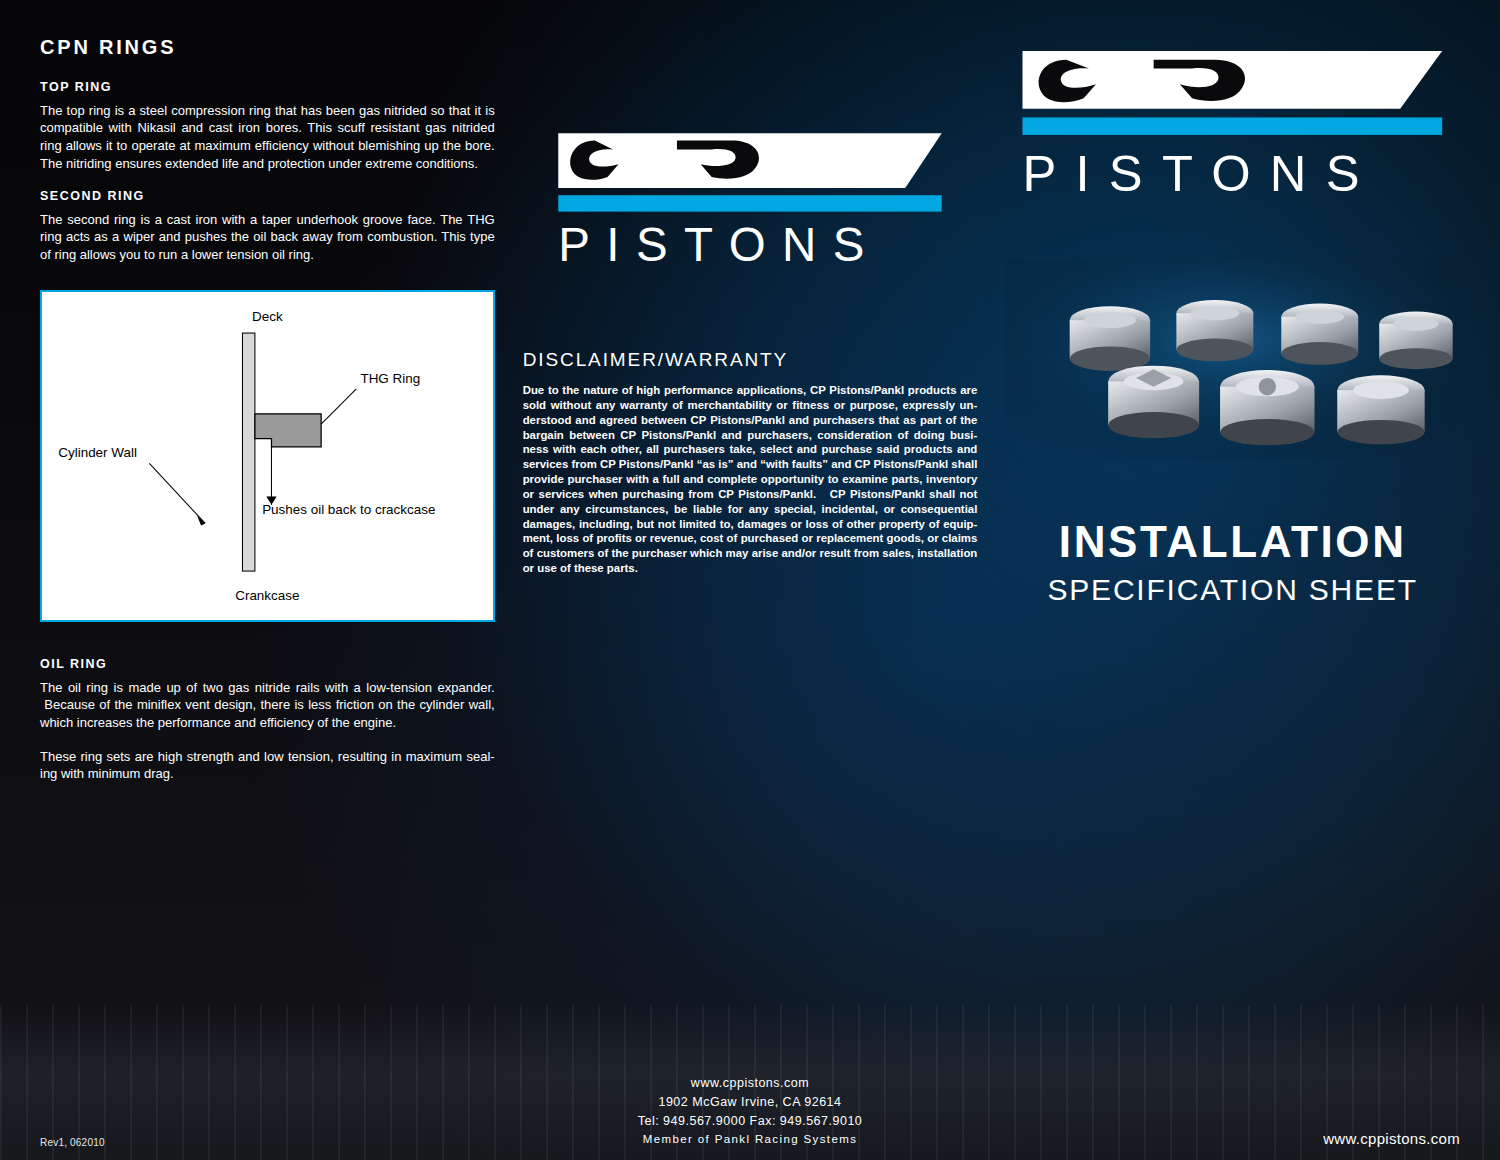CPN RINGS
Top Ring
The top ring is a steel compression ring that has been gas nitrided so that it is compatible with Nikasil and cast iron bores. This scuff resistant gas nitrided ring allows it to operate at maximum efficiency without blemishing up the bore. The nitriding ensures extended life and protection under extreme conditions.
Second Ring
The second ring is a cast iron with a taper underhook groove face. The THG ring acts as a wiper and pushes the oil back away from combustion. This type of ring allows you to run a lower tension oil ring.
Deck THG Ring Cylinder Wall Pushes oil back to crackcase Crankcase
Oil Ring
The oil ring is made up of two gas nitride rails with a low-tension expander. Because of the miniflex vent design, there is less friction on the cylinder wall, which increases the performance and efficiency of the engine.
These ring sets are high strength and low tension, resulting in maximum sealing with minimum drag.
PISTONS
DISCLAIMER/WARRANTY
Due to the nature of high performance applications, CP Pistons/Pankl products are sold without any warranty of merchantability or fitness or purpose, expressly understood and agreed between CP Pistons/Pankl and purchasers that as part of the bargain between CP Pistons/Pankl and purchasers, consideration of doing business with each other, all purchasers take, select and purchase said products and services from CP Pistons/Pankl “as is” and “with faults” and CP Pistons/Pankl shall provide purchaser with a full and complete opportunity to examine parts, inventory or services when purchasing from CP Pistons/Pankl. CP Pistons/Pankl shall not under any circumstances, be liable for any special, incidental, or consequential damages, including, but not limited to, damages or loss of other property of equipment, loss of profits or revenue, cost of purchased or replacement goods, or claims of customers of the purchaser which may arise and/or result from sales, installation or use of these parts.
PISTONS
INSTALLATION
SPECIFICATION SHEET
Rev1, 062010
www.cppistons.com
1902 McGaw Irvine, CA 92614
Tel: 949.567.9000 Fax: 949.567.9010
Member of Pankl Racing Systems
www.cppistons.com